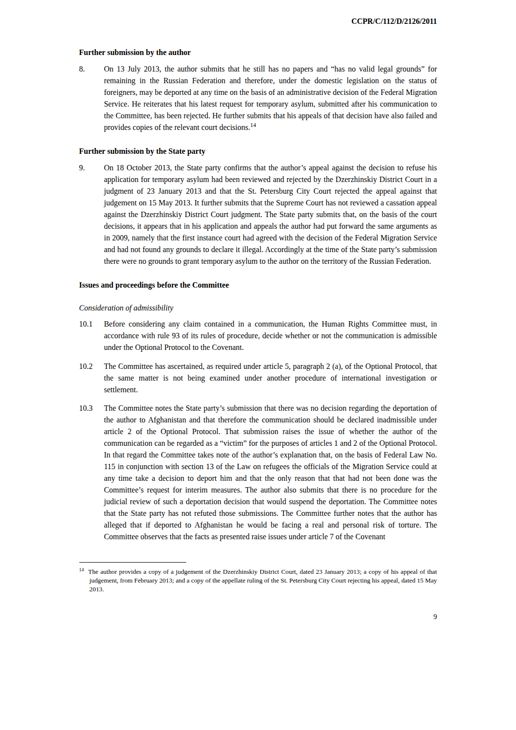CCPR/C/112/D/2126/2011
Further submission by the author
8.
On 13 July 2013, the author submits that he still has no papers and “has no valid legal grounds” for remaining in the Russian Federation and therefore, under the domestic legislation on the status of foreigners, may be deported at any time on the basis of an administrative decision of the Federal Migration Service. He reiterates that his latest request for temporary asylum, submitted after his communication to the Committee, has been rejected. He further submits that his appeals of that decision have also failed and provides copies of the relevant court decisions.14
Further submission by the State party
9.
On 18 October 2013, the State party confirms that the author’s appeal against the decision to refuse his application for temporary asylum had been reviewed and rejected by the Dzerzhinskiy District Court in a judgment of 23 January 2013 and that the St. Petersburg City Court rejected the appeal against that judgement on 15 May 2013. It further submits that the Supreme Court has not reviewed a cassation appeal against the Dzerzhinskiy District Court judgment. The State party submits that, on the basis of the court decisions, it appears that in his application and appeals the author had put forward the same arguments as in 2009, namely that the first instance court had agreed with the decision of the Federal Migration Service and had not found any grounds to declare it illegal. Accordingly at the time of the State party’s submission there were no grounds to grant temporary asylum to the author on the territory of the Russian Federation.
Issues and proceedings before the Committee
Consideration of admissibility
10.1
Before considering any claim contained in a communication, the Human Rights Committee must, in accordance with rule 93 of its rules of procedure, decide whether or not the communication is admissible under the Optional Protocol to the Covenant.
10.2
The Committee has ascertained, as required under article 5, paragraph 2 (a), of the Optional Protocol, that the same matter is not being examined under another procedure of international investigation or settlement.
10.3
The Committee notes the State party’s submission that there was no decision regarding the deportation of the author to Afghanistan and that therefore the communication should be declared inadmissible under article 2 of the Optional Protocol. That submission raises the issue of whether the author of the communication can be regarded as a “victim” for the purposes of articles 1 and 2 of the Optional Protocol. In that regard the Committee takes note of the author’s explanation that, on the basis of Federal Law No. 115 in conjunction with section 13 of the Law on refugees the officials of the Migration Service could at any time take a decision to deport him and that the only reason that that had not been done was the Committee’s request for interim measures. The author also submits that there is no procedure for the judicial review of such a deportation decision that would suspend the deportation. The Committee notes that the State party has not refuted those submissions. The Committee further notes that the author has alleged that if deported to Afghanistan he would be facing a real and personal risk of torture. The Committee observes that the facts as presented raise issues under article 7 of the Covenant
14 The author provides a copy of a judgement of the Dzerzhinskiy District Court, dated 23 January 2013; a copy of his appeal of that judgement, from February 2013; and a copy of the appellate ruling of the St. Petersburg City Court rejecting his appeal, dated 15 May 2013.
9